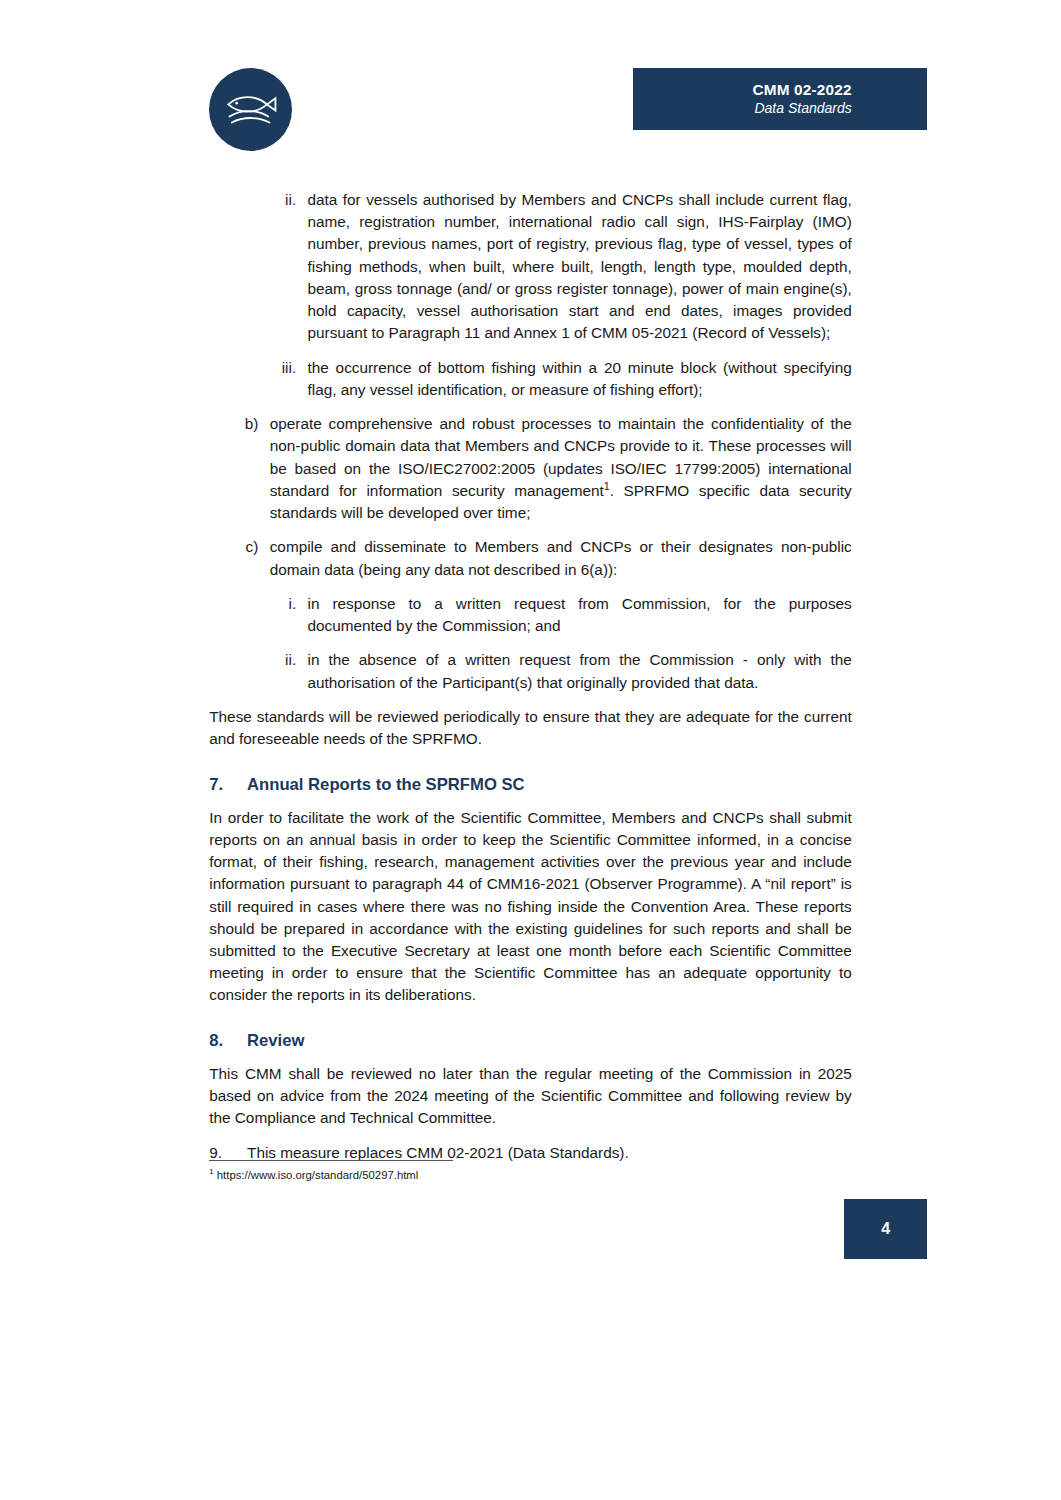CMM 02-2022
Data Standards
ii.
data for vessels authorised by Members and CNCPs shall include current flag, name, registration number, international radio call sign, IHS-Fairplay (IMO) number, previous names, port of registry, previous flag, type of vessel, types of fishing methods, when built, where built, length, length type, moulded depth, beam, gross tonnage (and/ or gross register tonnage), power of main engine(s), hold capacity, vessel authorisation start and end dates, images provided pursuant to Paragraph 11 and Annex 1 of CMM 05-2021 (Record of Vessels);
iii.
the occurrence of bottom fishing within a 20 minute block (without specifying flag, any vessel identification, or measure of fishing effort);
b)
operate comprehensive and robust processes to maintain the confidentiality of the non-public domain data that Members and CNCPs provide to it. These processes will be based on the ISO/IEC27002:2005 (updates ISO/IEC 17799:2005) international standard for information security management1. SPRFMO specific data security standards will be developed over time;
c)
compile and disseminate to Members and CNCPs or their designates non-public domain data (being any data not described in 6(a)):
i.
in response to a written request from Commission, for the purposes documented by the Commission; and
ii.
in the absence of a written request from the Commission - only with the authorisation of the Participant(s) that originally provided that data.
These standards will be reviewed periodically to ensure that they are adequate for the current and foreseeable needs of the SPRFMO.
7. Annual Reports to the SPRFMO SC
In order to facilitate the work of the Scientific Committee, Members and CNCPs shall submit reports on an annual basis in order to keep the Scientific Committee informed, in a concise format, of their fishing, research, management activities over the previous year and include information pursuant to paragraph 44 of CMM16-2021 (Observer Programme). A “nil report” is still required in cases where there was no fishing inside the Convention Area. These reports should be prepared in accordance with the existing guidelines for such reports and shall be submitted to the Executive Secretary at least one month before each Scientific Committee meeting in order to ensure that the Scientific Committee has an adequate opportunity to consider the reports in its deliberations.
8. Review
This CMM shall be reviewed no later than the regular meeting of the Commission in 2025 based on advice from the 2024 meeting of the Scientific Committee and following review by the Compliance and Technical Committee.
9.
This measure replaces CMM 02-2021 (Data Standards).
1 https://www.iso.org/standard/50297.html
4